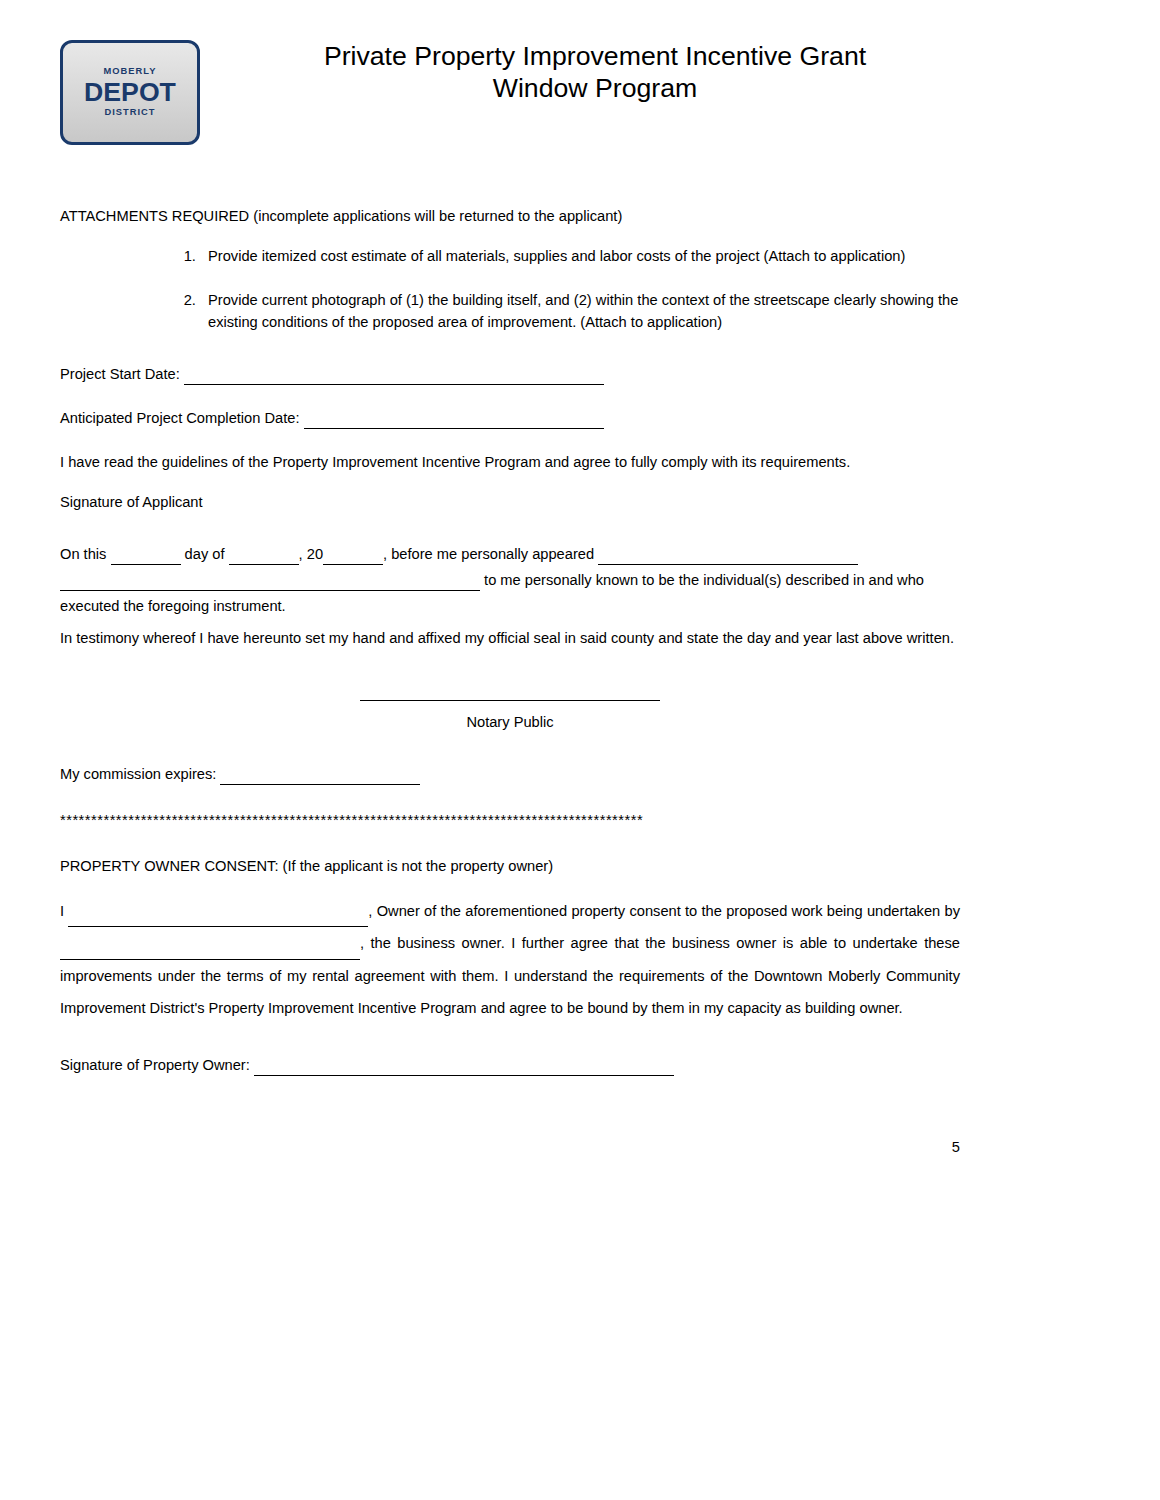MOBERLY
DEPOT
DISTRICT
Private Property Improvement Incentive Grant
Window Program
ATTACHMENTS REQUIRED (incomplete applications will be returned to the applicant)
Provide itemized cost estimate of all materials, supplies and labor costs of the project (Attach to application)
Provide current photograph of (1) the building itself, and (2) within the context of the streetscape clearly showing the existing conditions of the proposed area of improvement. (Attach to application)
Project Start Date:
Anticipated Project Completion Date:
I have read the guidelines of the Property Improvement Incentive Program and agree to fully comply with its requirements.
Signature of Applicant
On this day of , 20 , before me personally appeared
to me personally known to be the individual(s) described in and who
executed the foregoing instrument.
In testimony whereof I have hereunto set my hand and affixed my official seal in said county and state the day and year last above written.
Notary Public
My commission expires:
**********************************************************************************************
PROPERTY OWNER CONSENT: (If the applicant is not the property owner)
I , Owner of the aforementioned property consent to the proposed work being undertaken by , the business owner. I further agree that the business owner is able to undertake these improvements under the terms of my rental agreement with them. I understand the requirements of the Downtown Moberly Community Improvement District's Property Improvement Incentive Program and agree to be bound by them in my capacity as building owner.
Signature of Property Owner:
5